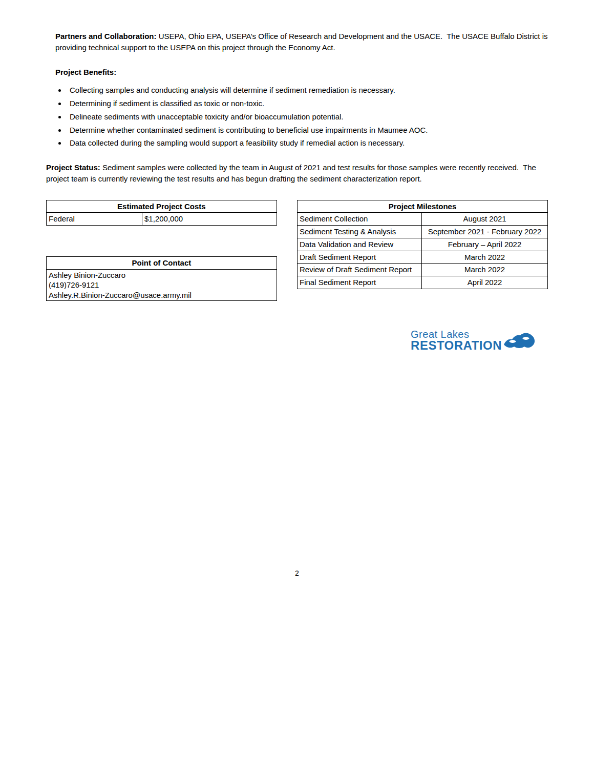Partners and Collaboration: USEPA, Ohio EPA, USEPA’s Office of Research and Development and the USACE. The USACE Buffalo District is providing technical support to the USEPA on this project through the Economy Act.
Project Benefits:
Collecting samples and conducting analysis will determine if sediment remediation is necessary.
Determining if sediment is classified as toxic or non-toxic.
Delineate sediments with unacceptable toxicity and/or bioaccumulation potential.
Determine whether contaminated sediment is contributing to beneficial use impairments in Maumee AOC.
Data collected during the sampling would support a feasibility study if remedial action is necessary.
Project Status: Sediment samples were collected by the team in August of 2021 and test results for those samples were recently received. The project team is currently reviewing the test results and has begun drafting the sediment characterization report.
| Estimated Project Costs |
| --- |
| Federal | $1,200,000 |
| Point of Contact |
| --- |
| Ashley Binion-Zuccaro (419)726-9121 Ashley.R.Binion-Zuccaro@usace.army.mil |
| Project Milestones |
| --- |
| Sediment Collection | August 2021 |
| Sediment Testing & Analysis | September 2021 - February 2022 |
| Data Validation and Review | February – April 2022 |
| Draft Sediment Report | March 2022 |
| Review of Draft Sediment Report | March 2022 |
| Final Sediment Report | April 2022 |
Great Lakes
RESTORATION
2